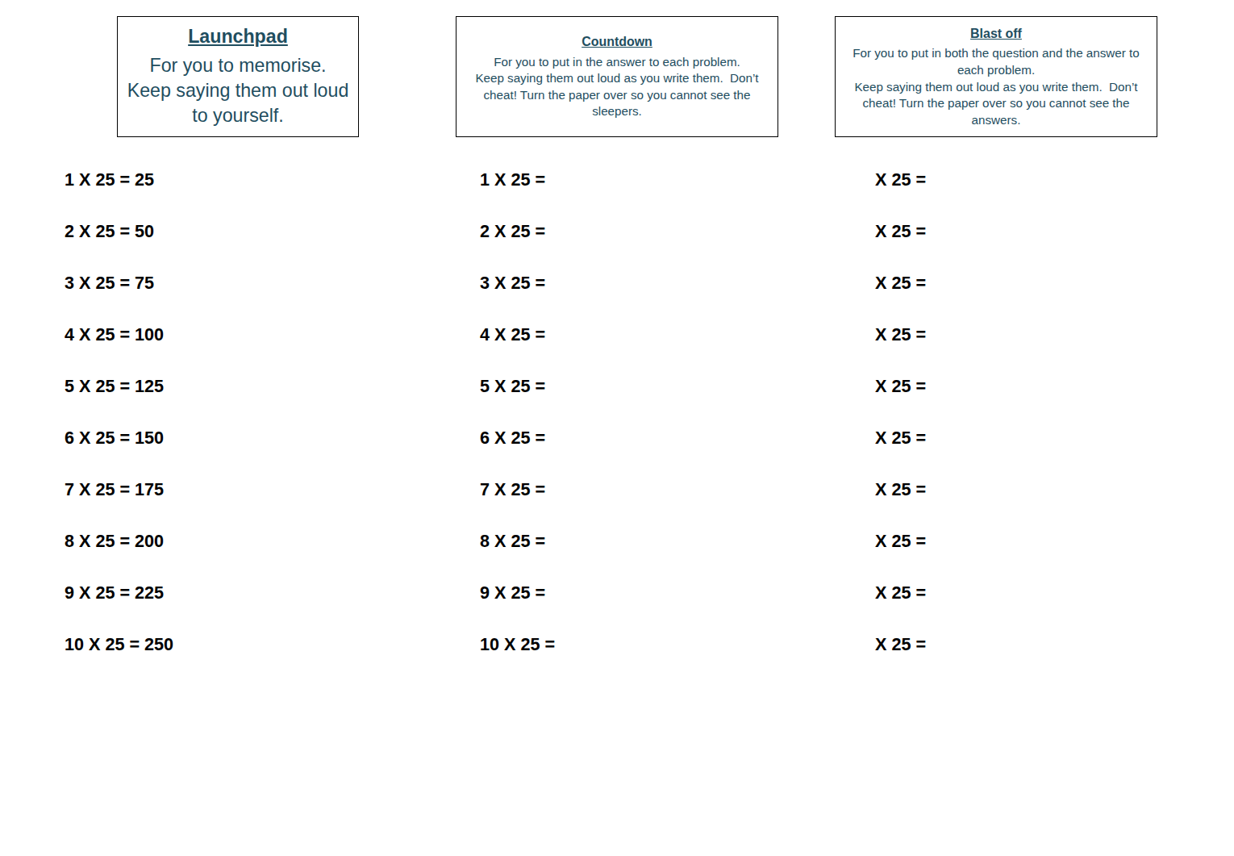Launchpad For you to memorise.
Keep saying them out loud to yourself.
1 X 25 = 25
2 X 25 = 50
3 X 25 = 75
4 X 25 = 100
5 X 25 = 125
6 X 25 = 150
7 X 25 = 175
8 X 25 = 200
9 X 25 = 225
10 X 25 = 250
Countdown For you to put in the answer to each problem.
Keep saying them out loud as you write them. Don’t cheat! Turn the paper over so you cannot see the sleepers.
1 X 25 =
2 X 25 =
3 X 25 =
4 X 25 =
5 X 25 =
6 X 25 =
7 X 25 =
8 X 25 =
9 X 25 =
10 X 25 =
Blast off For you to put in both the question and the answer to each problem.
Keep saying them out loud as you write them. Don’t cheat! Turn the paper over so you cannot see the answers.
X 25 =
X 25 =
X 25 =
X 25 =
X 25 =
X 25 =
X 25 =
X 25 =
X 25 =
X 25 =